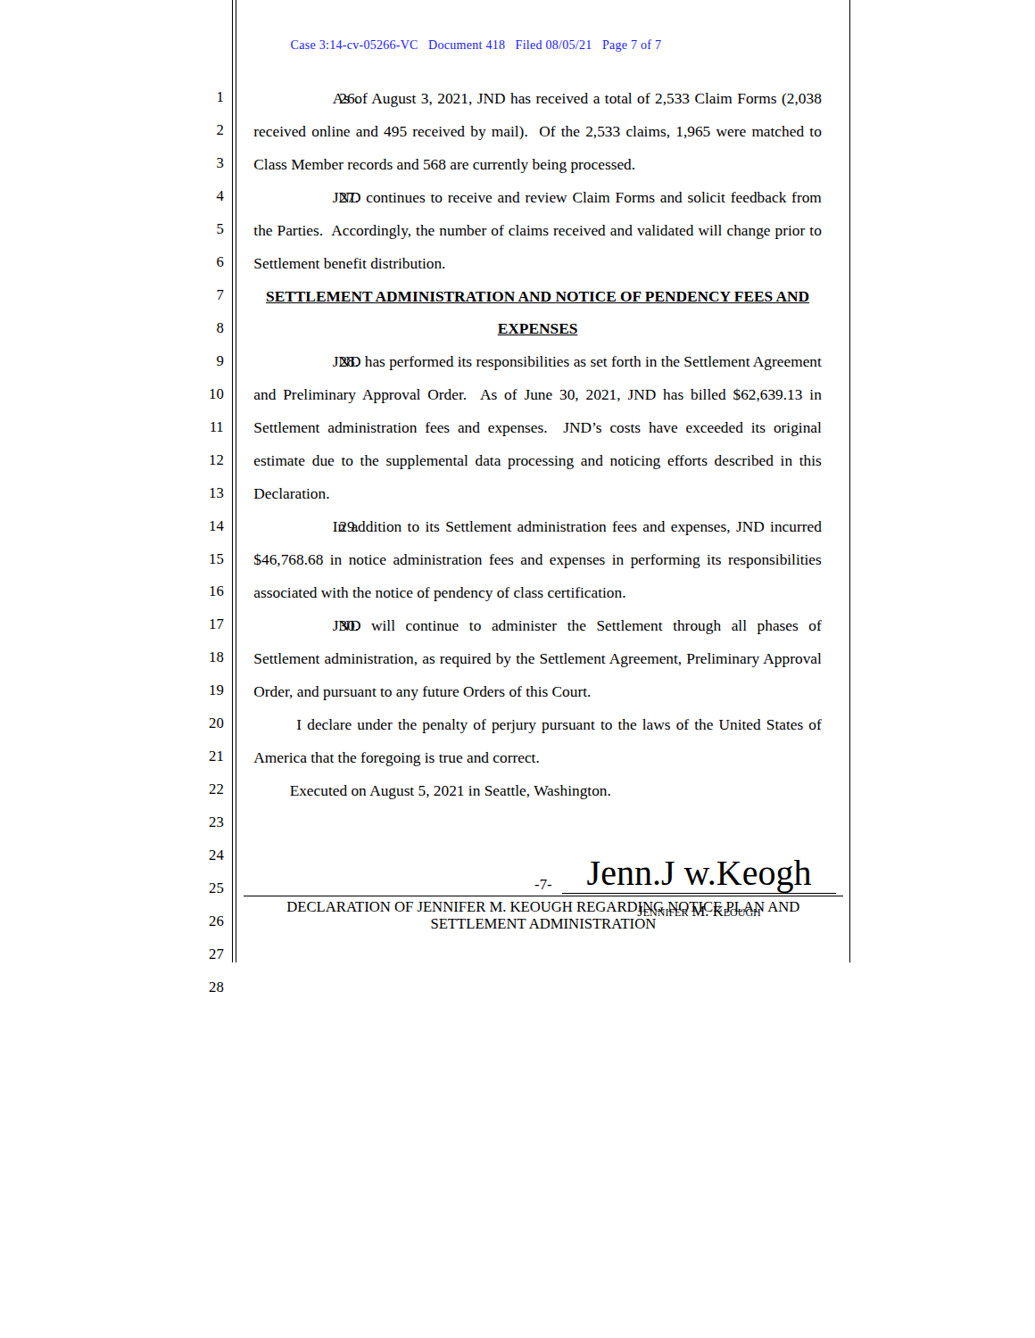Case 3:14-cv-05266-VC Document 418 Filed 08/05/21 Page 7 of 7
1
2
3
4
5
6
7
8
9
10
11
12
13
14
15
16
17
18
19
20
21
22
23
24
25
26
27
28
26. As of August 3, 2021, JND has received a total of 2,533 Claim Forms (2,038 received online and 495 received by mail). Of the 2,533 claims, 1,965 were matched to Class Member records and 568 are currently being processed.
27. JND continues to receive and review Claim Forms and solicit feedback from the Parties. Accordingly, the number of claims received and validated will change prior to Settlement benefit distribution.
SETTLEMENT ADMINISTRATION AND NOTICE OF PENDENCY FEES AND
EXPENSES
28. JND has performed its responsibilities as set forth in the Settlement Agreement and Preliminary Approval Order. As of June 30, 2021, JND has billed $62,639.13 in Settlement administration fees and expenses. JND’s costs have exceeded its original estimate due to the supplemental data processing and noticing efforts described in this Declaration.
29. In addition to its Settlement administration fees and expenses, JND incurred $46,768.68 in notice administration fees and expenses in performing its responsibilities associated with the notice of pendency of class certification.
30. JND will continue to administer the Settlement through all phases of Settlement administration, as required by the Settlement Agreement, Preliminary Approval Order, and pursuant to any future Orders of this Court.
I declare under the penalty of perjury pursuant to the laws of the United States of America that the foregoing is true and correct.
Executed on August 5, 2021 in Seattle, Washington.
Jenn.J w.Keogh
Jennifer M. Keough
-7-
DECLARATION OF JENNIFER M. KEOUGH REGARDING NOTICE PLAN AND
SETTLEMENT ADMINISTRATION